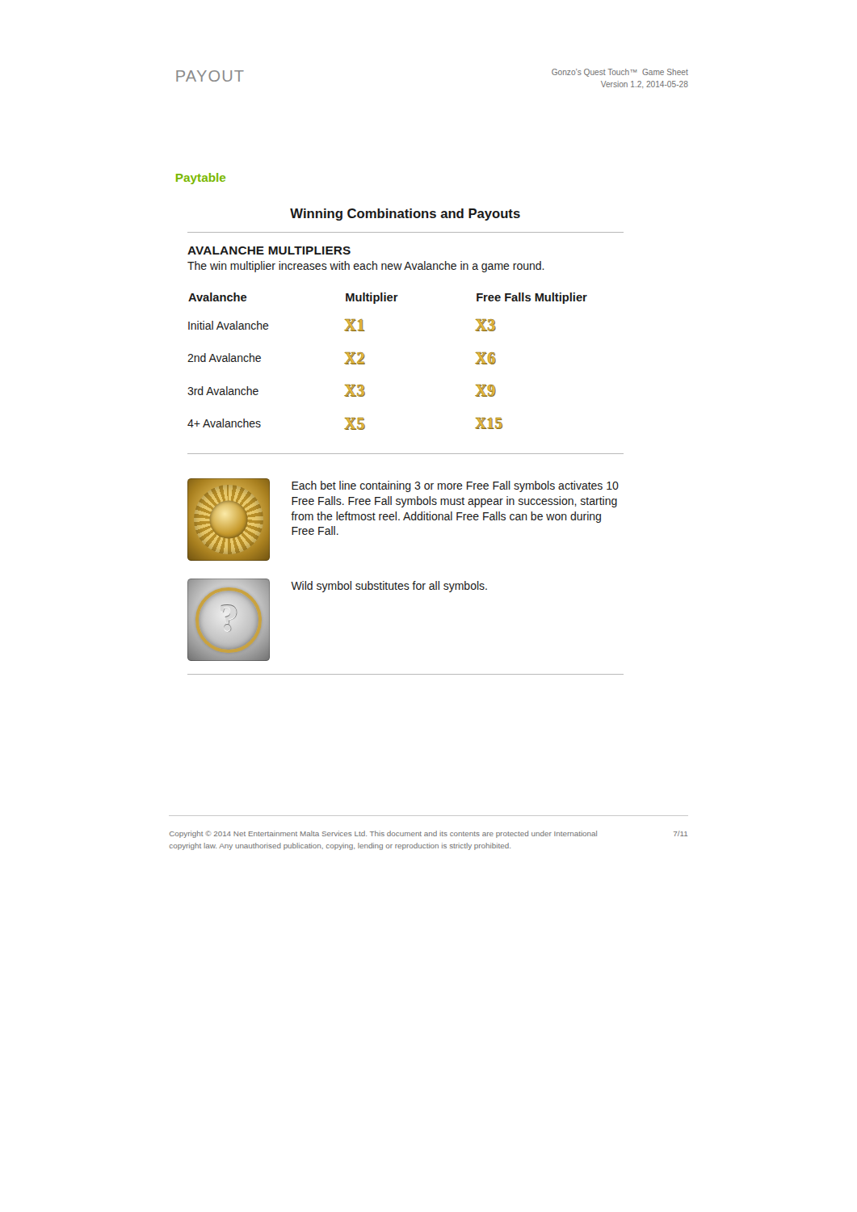PAYOUT
Gonzo’s Quest Touch™ Game Sheet
Version 1.2, 2014-05-28
Paytable
Winning Combinations and Payouts
AVALANCHE MULTIPLIERS
The win multiplier increases with each new Avalanche in a game round.
| Avalanche | Multiplier | Free Falls Multiplier |
| --- | --- | --- |
| Initial Avalanche | X1 | X3 |
| 2nd Avalanche | X2 | X6 |
| 3rd Avalanche | X3 | X9 |
| 4+ Avalanches | X5 | X15 |
Each bet line containing 3 or more Free Fall symbols activates 10 Free Falls. Free Fall symbols must appear in succession, starting from the leftmost reel. Additional Free Falls can be won during Free Fall.
Wild symbol substitutes for all symbols.
Copyright © 2014 Net Entertainment Malta Services Ltd. This document and its contents are protected under International copyright law. Any unauthorised publication, copying, lending or reproduction is strictly prohibited.
7/11